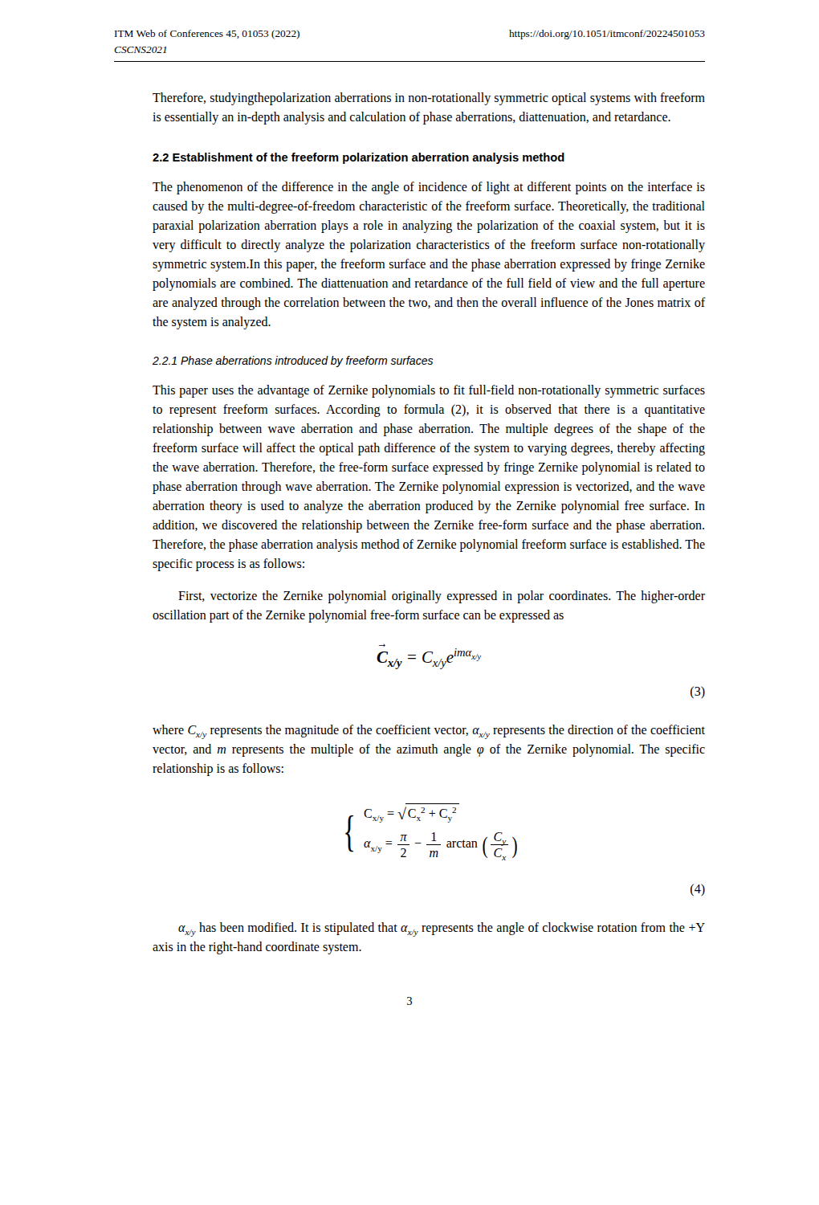ITM Web of Conferences 45, 01053 (2022)
CSCNS2021
https://doi.org/10.1051/itmconf/20224501053
Therefore, studyingthepolarization aberrations in non-rotationally symmetric optical systems with freeform is essentially an in-depth analysis and calculation of phase aberrations, diattenuation, and retardance.
2.2 Establishment of the freeform polarization aberration analysis method
The phenomenon of the difference in the angle of incidence of light at different points on the interface is caused by the multi-degree-of-freedom characteristic of the freeform surface. Theoretically, the traditional paraxial polarization aberration plays a role in analyzing the polarization of the coaxial system, but it is very difficult to directly analyze the polarization characteristics of the freeform surface non-rotationally symmetric system.In this paper, the freeform surface and the phase aberration expressed by fringe Zernike polynomials are combined. The diattenuation and retardance of the full field of view and the full aperture are analyzed through the correlation between the two, and then the overall influence of the Jones matrix of the system is analyzed.
2.2.1 Phase aberrations introduced by freeform surfaces
This paper uses the advantage of Zernike polynomials to fit full-field non-rotationally symmetric surfaces to represent freeform surfaces. According to formula (2), it is observed that there is a quantitative relationship between wave aberration and phase aberration. The multiple degrees of the shape of the freeform surface will affect the optical path difference of the system to varying degrees, thereby affecting the wave aberration. Therefore, the free-form surface expressed by fringe Zernike polynomial is related to phase aberration through wave aberration. The Zernike polynomial expression is vectorized, and the wave aberration theory is used to analyze the aberration produced by the Zernike polynomial free surface. In addition, we discovered the relationship between the Zernike free-form surface and the phase aberration. Therefore, the phase aberration analysis method of Zernike polynomial freeform surface is established. The specific process is as follows:
First, vectorize the Zernike polynomial originally expressed in polar coordinates. The higher-order oscillation part of the Zernike polynomial free-form surface can be expressed as
Cx/y = Cx/yeimαx/y
(3)
where Cx/y represents the magnitude of the coefficient vector, αx/y represents the direction of the coefficient vector, and m represents the multiple of the azimuth angle φ of the Zernike polynomial. The specific relationship is as follows:
{
Cx/y = Cx2 + Cy2
αx/y = π 2 − 1 m arctan (Cy Cx)
(4)
αx/y has been modified. It is stipulated that αx/y represents the angle of clockwise rotation from the +Y axis in the right-hand coordinate system.
3